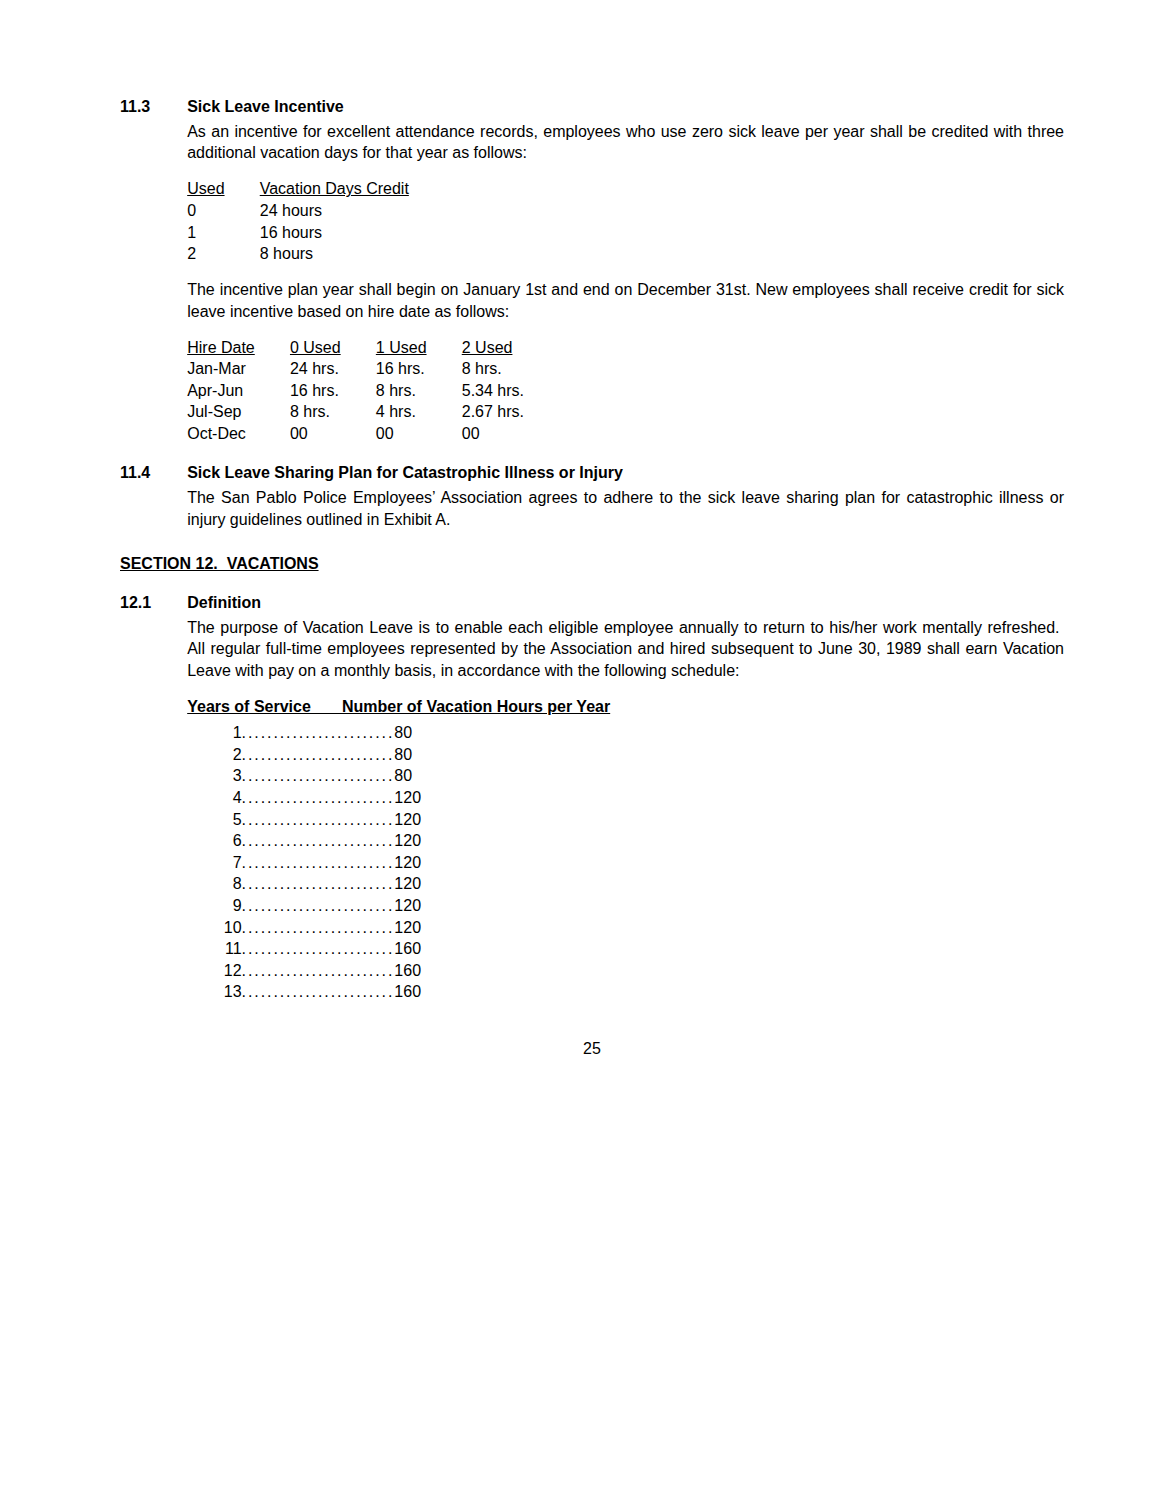11.3 Sick Leave Incentive
As an incentive for excellent attendance records, employees who use zero sick leave per year shall be credited with three additional vacation days for that year as follows:
| Used | Vacation Days Credit |
| --- | --- |
| 0 | 24 hours |
| 1 | 16 hours |
| 2 | 8 hours |
The incentive plan year shall begin on January 1st and end on December 31st. New employees shall receive credit for sick leave incentive based on hire date as follows:
| Hire Date | 0 Used | 1 Used | 2 Used |
| --- | --- | --- | --- |
| Jan-Mar | 24 hrs. | 16 hrs. | 8 hrs. |
| Apr-Jun | 16 hrs. | 8 hrs. | 5.34 hrs. |
| Jul-Sep | 8 hrs. | 4 hrs. | 2.67 hrs. |
| Oct-Dec | 00 | 00 | 00 |
11.4 Sick Leave Sharing Plan for Catastrophic Illness or Injury
The San Pablo Police Employees’ Association agrees to adhere to the sick leave sharing plan for catastrophic illness or injury guidelines outlined in Exhibit A.
SECTION 12. VACATIONS
12.1 Definition
The purpose of Vacation Leave is to enable each eligible employee annually to return to his/her work mentally refreshed. All regular full-time employees represented by the Association and hired subsequent to June 30, 1989 shall earn Vacation Leave with pay on a monthly basis, in accordance with the following schedule:
Years of Service Number of Vacation Hours per Year
| 1 | ........................ | 80 |
| 2 | ........................ | 80 |
| 3 | ........................ | 80 |
| 4 | ........................ | 120 |
| 5 | ........................ | 120 |
| 6 | ........................ | 120 |
| 7 | ........................ | 120 |
| 8 | ........................ | 120 |
| 9 | ........................ | 120 |
| 10 | ........................ | 120 |
| 11 | ........................ | 160 |
| 12 | ........................ | 160 |
| 13 | ........................ | 160 |
25